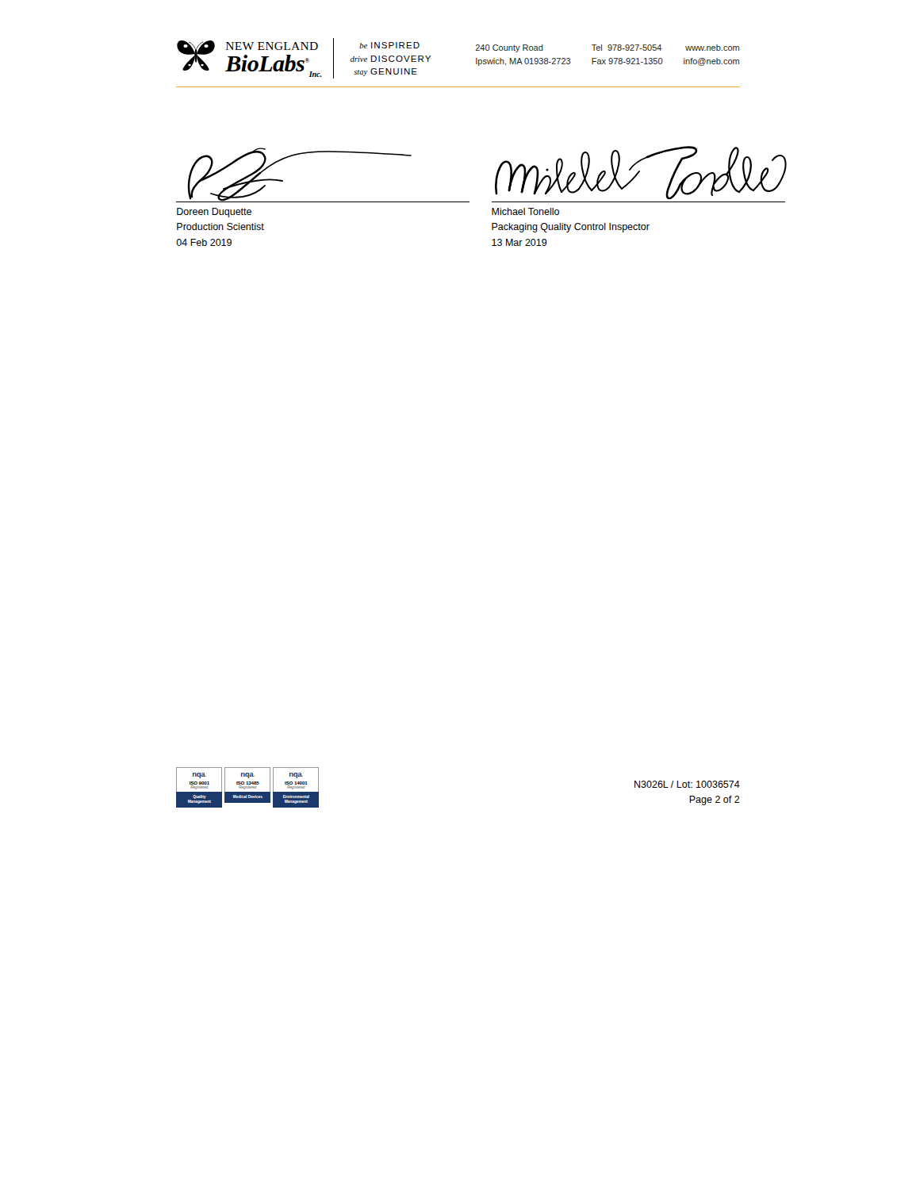NEW ENGLAND BioLabs®Inc.
be INSPIRED
drive DISCOVERY
stay GENUINE
240 County Road
Ipswich, MA 01938-2723
Tel 978-927-5054
Fax 978-921-1350
www.neb.com
info@neb.com
Doreen Duquette
Production Scientist
04 Feb 2019
Michael Tonello
Packaging Quality Control Inspector
13 Mar 2019
nqa.
ISO 9001
Registered
Quality
Management
nqa.
ISO 13485
Registered
Medical Devices
nqa.
ISO 14001
Registered
Environmental
Management
N3026L / Lot: 10036574
Page 2 of 2